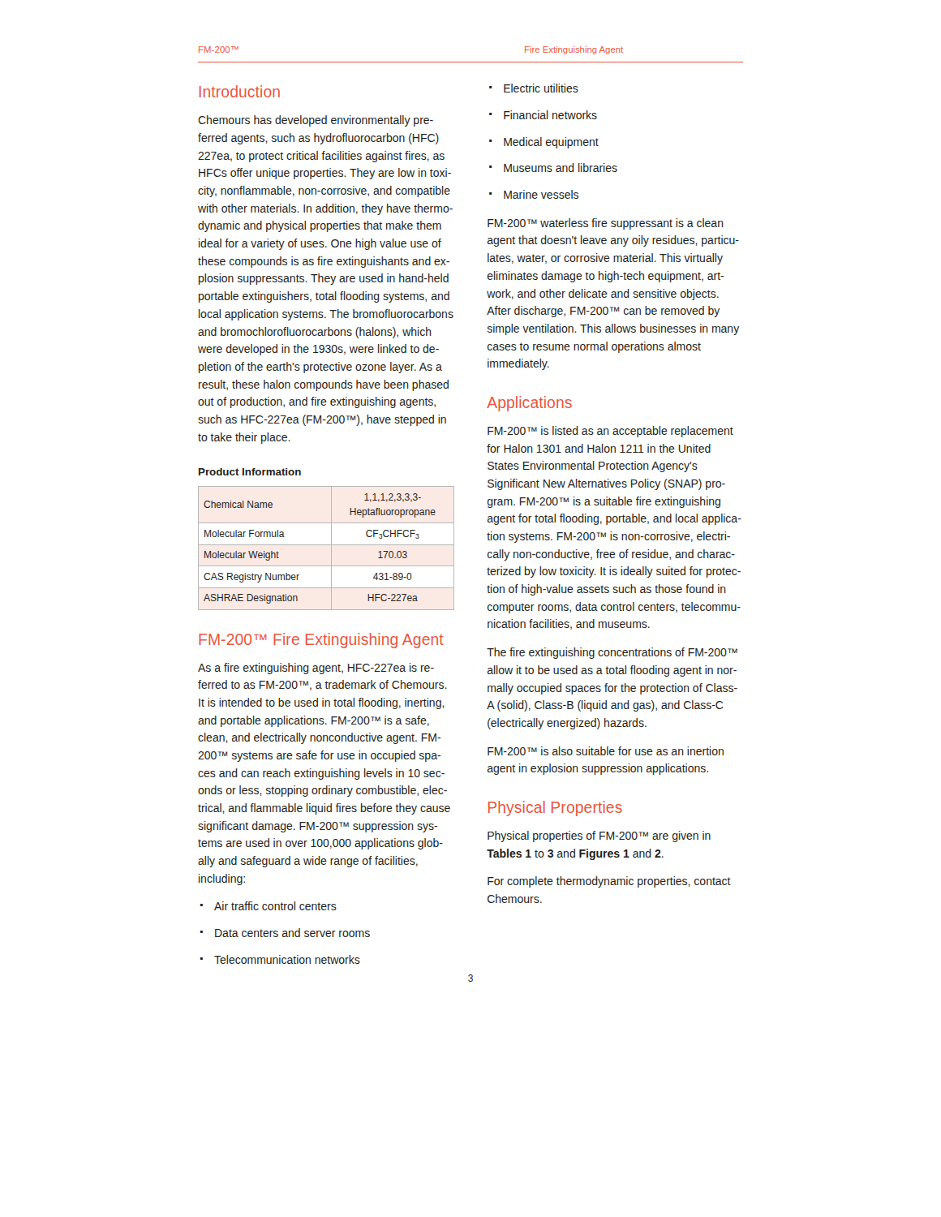FM-200™ Fire Extinguishing Agent
Introduction
Chemours has developed environmentally preferred agents, such as hydrofluorocarbon (HFC) 227ea, to protect critical facilities against fires, as HFCs offer unique properties. They are low in toxicity, nonflammable, non-corrosive, and compatible with other materials. In addition, they have thermodynamic and physical properties that make them ideal for a variety of uses. One high value use of these compounds is as fire extinguishants and explosion suppressants. They are used in hand-held portable extinguishers, total flooding systems, and local application systems. The bromofluorocarbons and bromochlorofluorocarbons (halons), which were developed in the 1930s, were linked to depletion of the earth's protective ozone layer. As a result, these halon compounds have been phased out of production, and fire extinguishing agents, such as HFC-227ea (FM-200™), have stepped in to take their place.
Product Information
| Chemical Name | 1,1,1,2,3,3,3-Heptafluoropropane |
| Molecular Formula | CF 3 CHFCF 3 |
| Molecular Weight | 170.03 |
| CAS Registry Number | 431-89-0 |
| ASHRAE Designation | HFC-227ea |
FM-200™ Fire Extinguishing Agent
As a fire extinguishing agent, HFC-227ea is referred to as FM-200™, a trademark of Chemours. It is intended to be used in total flooding, inerting, and portable applications. FM-200™ is a safe, clean, and electrically nonconductive agent. FM-200™ systems are safe for use in occupied spaces and can reach extinguishing levels in 10 seconds or less, stopping ordinary combustible, electrical, and flammable liquid fires before they cause significant damage. FM-200™ suppression systems are used in over 100,000 applications globally and safeguard a wide range of facilities, including:
Air traffic control centers
Data centers and server rooms
Telecommunication networks
Electric utilities
Financial networks
Medical equipment
Museums and libraries
Marine vessels
FM-200™ waterless fire suppressant is a clean agent that doesn't leave any oily residues, particulates, water, or corrosive material. This virtually eliminates damage to high-tech equipment, artwork, and other delicate and sensitive objects. After discharge, FM-200™ can be removed by simple ventilation. This allows businesses in many cases to resume normal operations almost immediately.
Applications
FM-200™ is listed as an acceptable replacement for Halon 1301 and Halon 1211 in the United States Environmental Protection Agency's Significant New Alternatives Policy (SNAP) program. FM-200™ is a suitable fire extinguishing agent for total flooding, portable, and local application systems. FM-200™ is non-corrosive, electrically non-conductive, free of residue, and characterized by low toxicity. It is ideally suited for protection of high-value assets such as those found in computer rooms, data control centers, telecommunication facilities, and museums.
The fire extinguishing concentrations of FM-200™ allow it to be used as a total flooding agent in normally occupied spaces for the protection of Class-A (solid), Class-B (liquid and gas), and Class-C (electrically energized) hazards.
FM-200™ is also suitable for use as an inertion agent in explosion suppression applications.
Physical Properties
Physical properties of FM-200™ are given in Tables 1 to 3 and Figures 1 and 2.
For complete thermodynamic properties, contact Chemours.
3